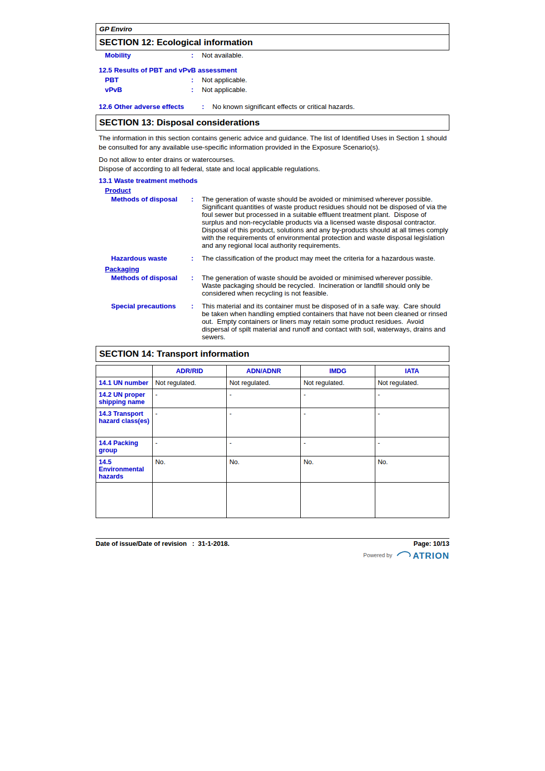GP Enviro
SECTION 12: Ecological information
| Mobility | : | Not available. |
| 12.5 Results of PBT and vPvB assessment |
| PBT | : | Not applicable. |
| vPvB | : | Not applicable. |
| 12.6 Other adverse effects | : | No known significant effects or critical hazards. |
SECTION 13: Disposal considerations
The information in this section contains generic advice and guidance. The list of Identified Uses in Section 1 should be consulted for any available use-specific information provided in the Exposure Scenario(s).
Do not allow to enter drains or watercourses.
Dispose of according to all federal, state and local applicable regulations.
13.1 Waste treatment methods
Product
| Methods of disposal | : | The generation of waste should be avoided or minimised wherever possible. Significant quantities of waste product residues should not be disposed of via the foul sewer but processed in a suitable effluent treatment plant. Dispose of surplus and non-recyclable products via a licensed waste disposal contractor. Disposal of this product, solutions and any by-products should at all times comply with the requirements of environmental protection and waste disposal legislation and any regional local authority requirements. |
| Hazardous waste | : | The classification of the product may meet the criteria for a hazardous waste. |
Packaging
| Methods of disposal | : | The generation of waste should be avoided or minimised wherever possible. Waste packaging should be recycled. Incineration or landfill should only be considered when recycling is not feasible. |
| Special precautions | : | This material and its container must be disposed of in a safe way. Care should be taken when handling emptied containers that have not been cleaned or rinsed out. Empty containers or liners may retain some product residues. Avoid dispersal of spilt material and runoff and contact with soil, waterways, drains and sewers. |
SECTION 14: Transport information
| | ADR/RID | ADN/ADNR | IMDG | IATA |
| --- | --- | --- | --- | --- |
| 14.1 UN number | Not regulated. | Not regulated. | Not regulated. | Not regulated. |
| 14.2 UN proper shipping name | - | - | - | - |
| 14.3 Transport hazard class(es) | - | - | - | - |
| 14.4 Packing group | - | - | - | - |
| 14.5 Environmental hazards | No. | No. | No. | No. |
Date of issue/Date of revision : 31-1-2018. Page: 10/13
Powered by ATRION